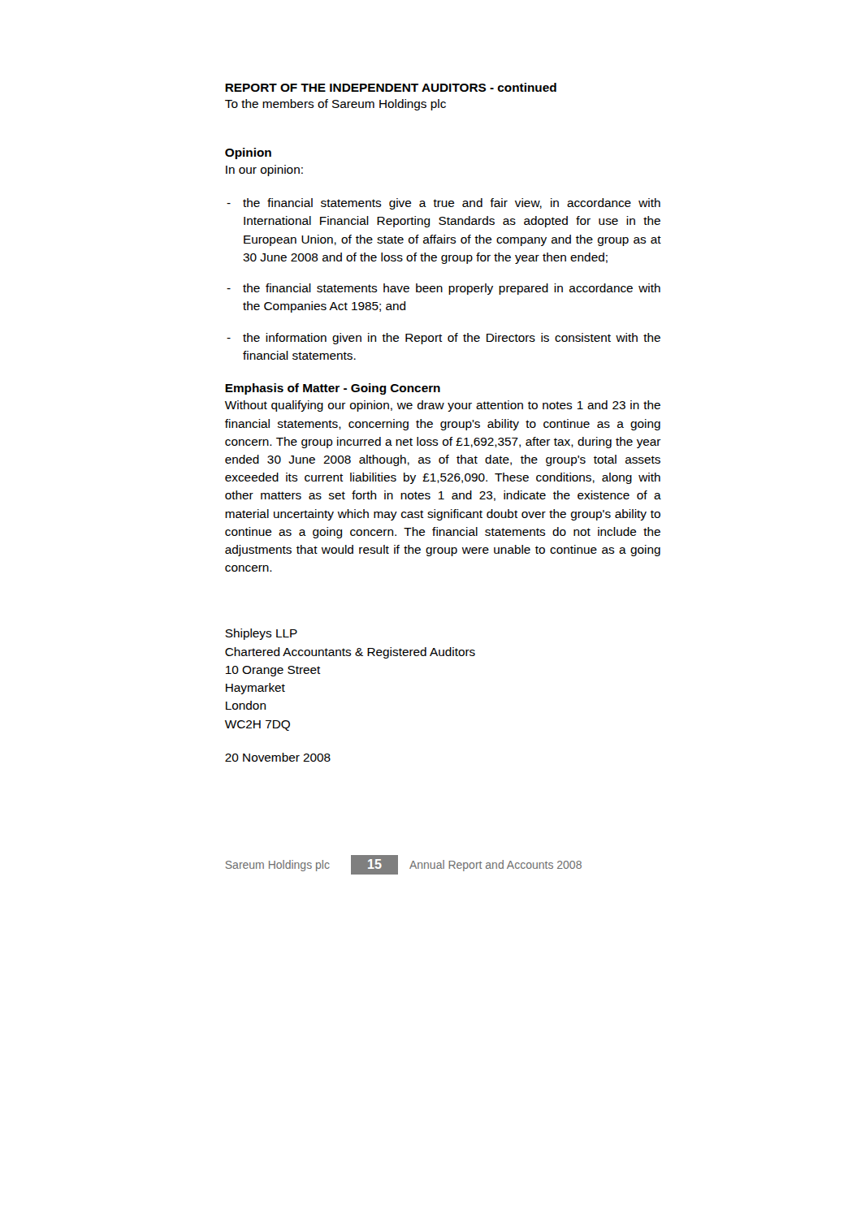REPORT OF THE INDEPENDENT AUDITORS - continued
To the members of Sareum Holdings plc
Opinion
In our opinion:
the financial statements give a true and fair view, in accordance with International Financial Reporting Standards as adopted for use in the European Union, of the state of affairs of the company and the group as at 30 June 2008 and of the loss of the group for the year then ended;
the financial statements have been properly prepared in accordance with the Companies Act 1985; and
the information given in the Report of the Directors is consistent with the financial statements.
Emphasis of Matter - Going Concern
Without qualifying our opinion, we draw your attention to notes 1 and 23 in the financial statements, concerning the group's ability to continue as a going concern. The group incurred a net loss of £1,692,357, after tax, during the year ended 30 June 2008 although, as of that date, the group's total assets exceeded its current liabilities by £1,526,090. These conditions, along with other matters as set forth in notes 1 and 23, indicate the existence of a material uncertainty which may cast significant doubt over the group's ability to continue as a going concern. The financial statements do not include the adjustments that would result if the group were unable to continue as a going concern.
Shipleys LLP Chartered Accountants & Registered Auditors 10 Orange Street Haymarket London WC2H 7DQ
20 November 2008
Sareum Holdings plc 15 Annual Report and Accounts 2008